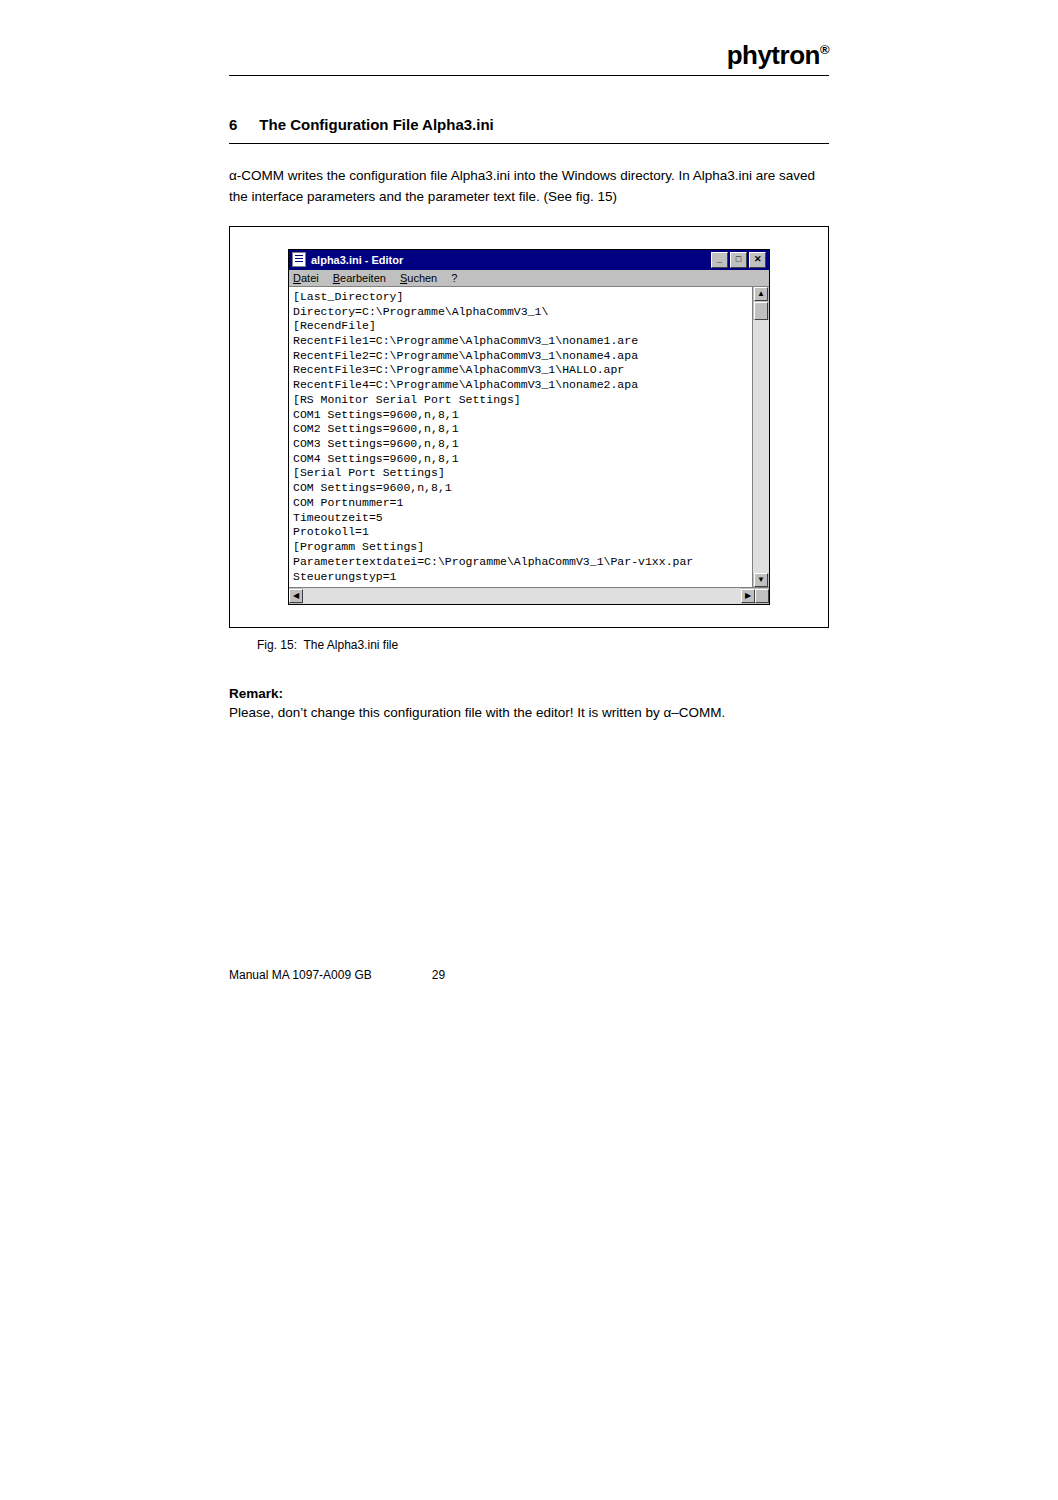phytron®
6 The Configuration File Alpha3.ini
α-COMM writes the configuration file Alpha3.ini into the Windows directory. In Alpha3.ini are saved the interface parameters and the parameter text file. (See fig. 15)
alpha3.ini - Editor
_□✕
Datei Bearbeiten Suchen ?
[Last_Directory] Directory=C:\Programme\AlphaCommV3_1\ [RecendFile] RecentFile1=C:\Programme\AlphaCommV3_1\noname1.are RecentFile2=C:\Programme\AlphaCommV3_1\noname4.apa RecentFile3=C:\Programme\AlphaCommV3_1\HALLO.apr RecentFile4=C:\Programme\AlphaCommV3_1\noname2.apa [RS Monitor Serial Port Settings] COM1 Settings=9600,n,8,1 COM2 Settings=9600,n,8,1 COM3 Settings=9600,n,8,1 COM4 Settings=9600,n,8,1 [Serial Port Settings] COM Settings=9600,n,8,1 COM Portnummer=1 Timeoutzeit=5 Protokoll=1 [Programm Settings] Parametertextdatei=C:\Programme\AlphaCommV3_1\Par-v1xx.par Steuerungstyp=1
▲
▼
◀
▶
Fig. 15: The Alpha3.ini file
Remark:
Please, don’t change this configuration file with the editor! It is written by α–COMM.
Manual MA 1097-A009 GB 29